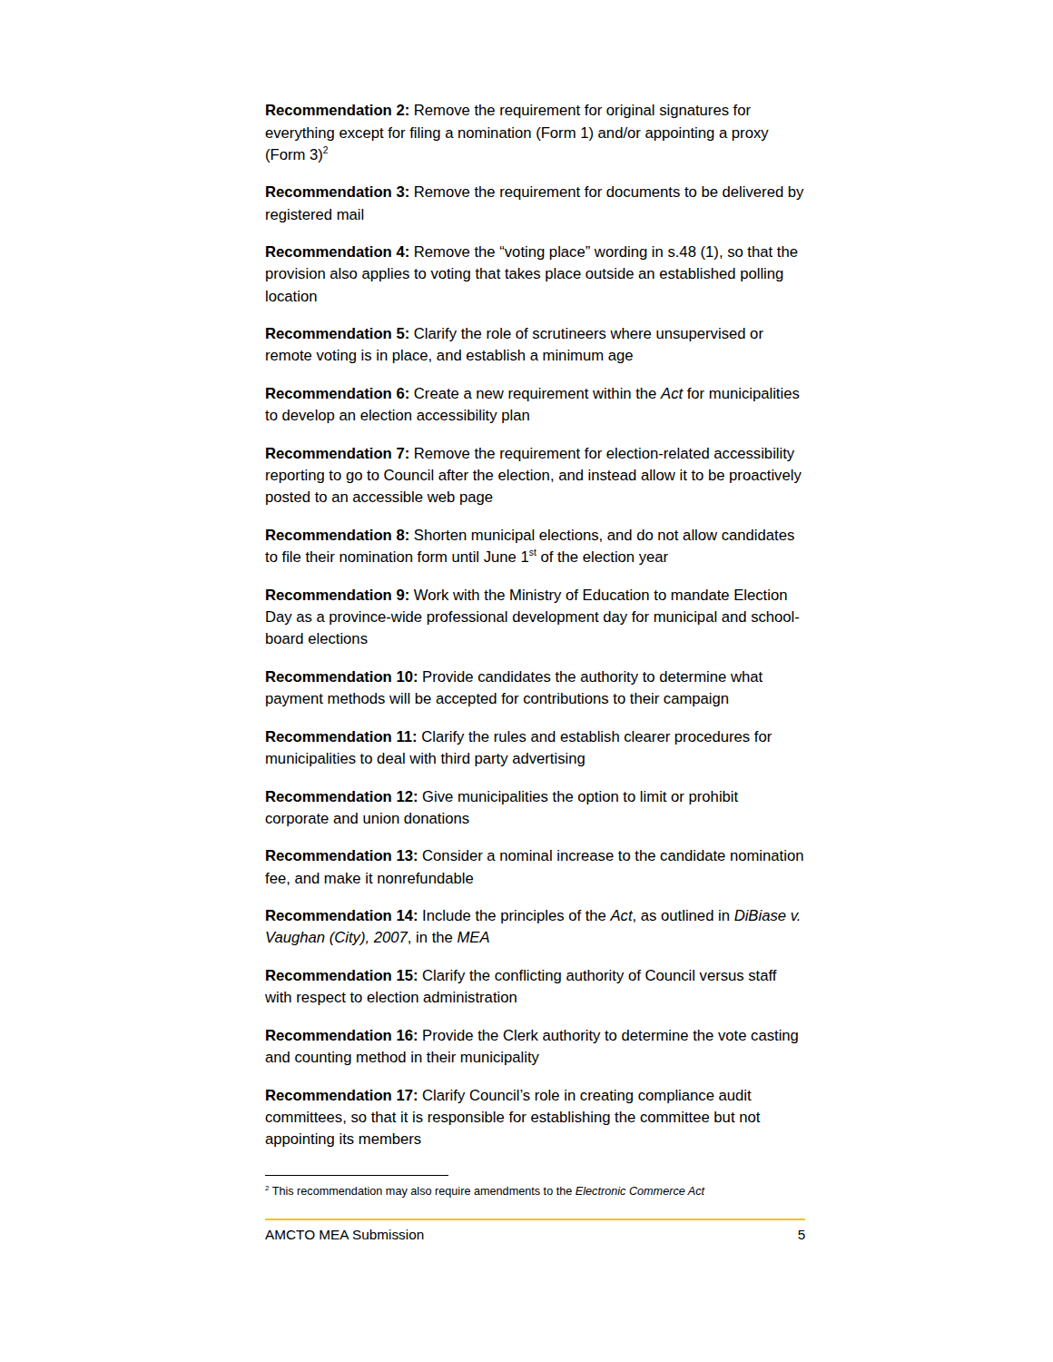Recommendation 2: Remove the requirement for original signatures for everything except for filing a nomination (Form 1) and/or appointing a proxy (Form 3)2
Recommendation 3: Remove the requirement for documents to be delivered by registered mail
Recommendation 4: Remove the “voting place” wording in s.48 (1), so that the provision also applies to voting that takes place outside an established polling location
Recommendation 5: Clarify the role of scrutineers where unsupervised or remote voting is in place, and establish a minimum age
Recommendation 6: Create a new requirement within the Act for municipalities to develop an election accessibility plan
Recommendation 7: Remove the requirement for election-related accessibility reporting to go to Council after the election, and instead allow it to be proactively posted to an accessible web page
Recommendation 8: Shorten municipal elections, and do not allow candidates to file their nomination form until June 1st of the election year
Recommendation 9: Work with the Ministry of Education to mandate Election Day as a province-wide professional development day for municipal and school-board elections
Recommendation 10: Provide candidates the authority to determine what payment methods will be accepted for contributions to their campaign
Recommendation 11: Clarify the rules and establish clearer procedures for municipalities to deal with third party advertising
Recommendation 12: Give municipalities the option to limit or prohibit corporate and union donations
Recommendation 13: Consider a nominal increase to the candidate nomination fee, and make it nonrefundable
Recommendation 14: Include the principles of the Act, as outlined in DiBiase v. Vaughan (City), 2007, in the MEA
Recommendation 15: Clarify the conflicting authority of Council versus staff with respect to election administration
Recommendation 16: Provide the Clerk authority to determine the vote casting and counting method in their municipality
Recommendation 17: Clarify Council’s role in creating compliance audit committees, so that it is responsible for establishing the committee but not appointing its members
2 This recommendation may also require amendments to the Electronic Commerce Act
AMCTO MEA Submission 5